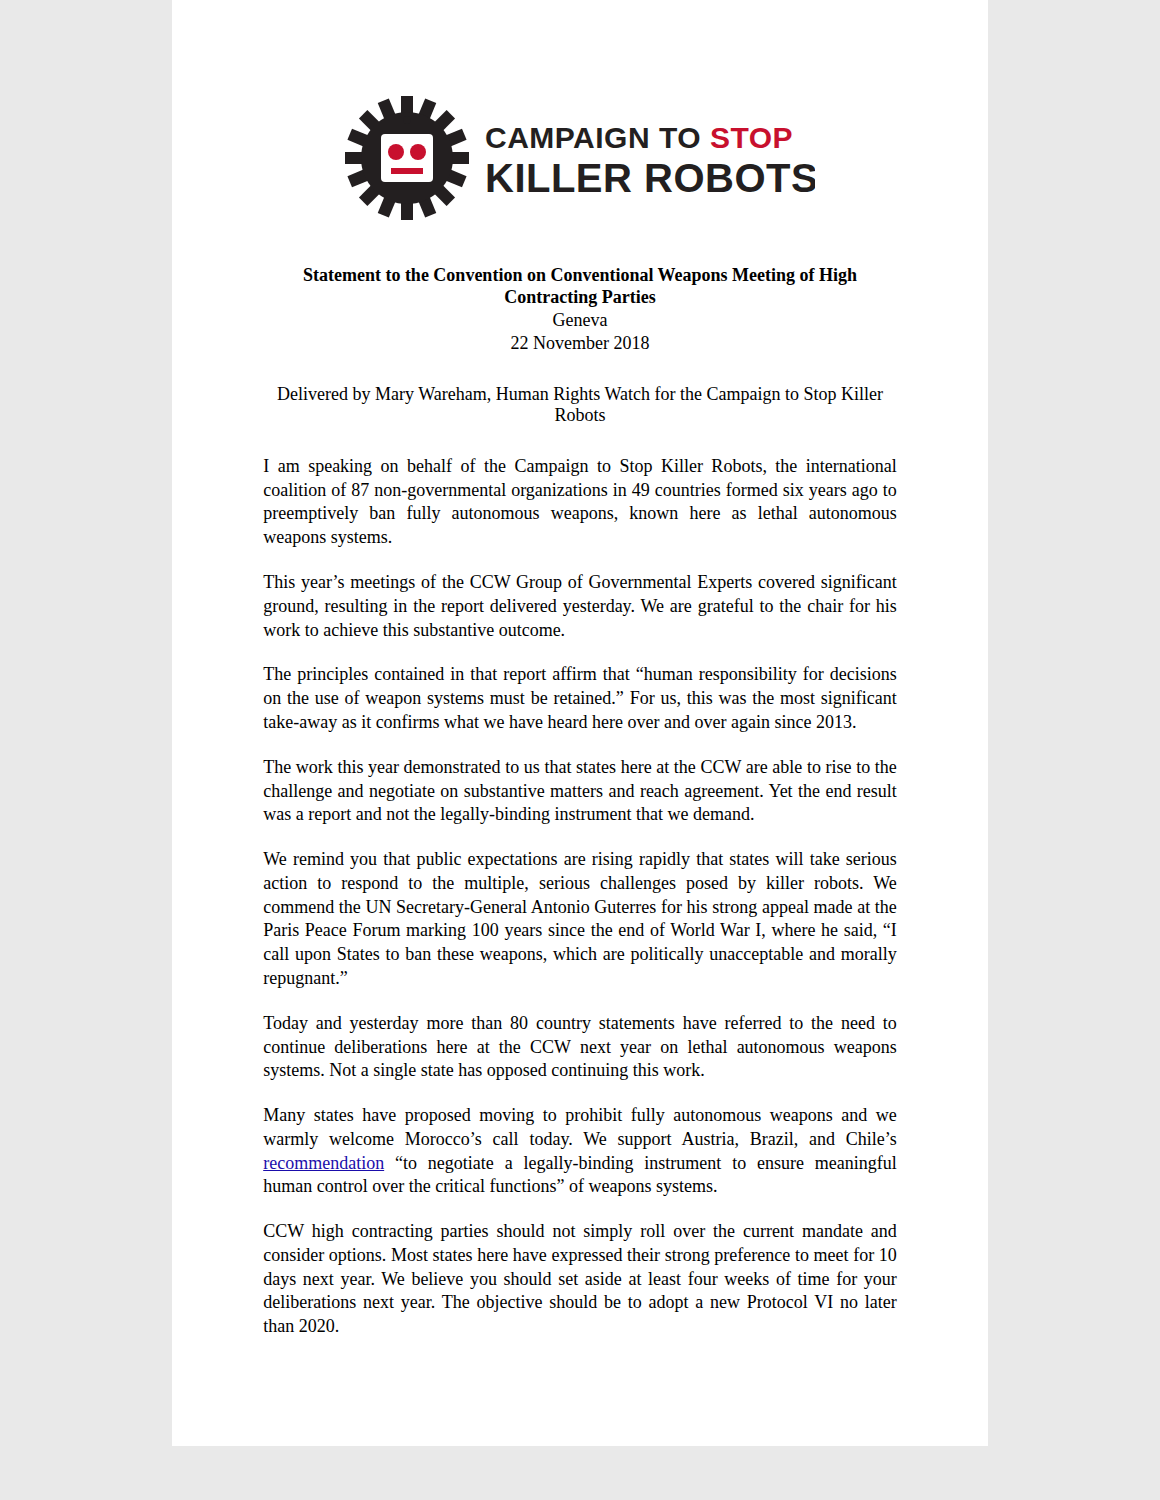CAMPAIGN TO STOP KILLER ROBOTS
Statement to the Convention on Conventional Weapons Meeting of High Contracting Parties
Geneva
22 November 2018
Delivered by Mary Wareham, Human Rights Watch for the Campaign to Stop Killer Robots
I am speaking on behalf of the Campaign to Stop Killer Robots, the international coalition of 87 non-governmental organizations in 49 countries formed six years ago to preemptively ban fully autonomous weapons, known here as lethal autonomous weapons systems.
This year’s meetings of the CCW Group of Governmental Experts covered significant ground, resulting in the report delivered yesterday. We are grateful to the chair for his work to achieve this substantive outcome.
The principles contained in that report affirm that “human responsibility for decisions on the use of weapon systems must be retained.” For us, this was the most significant take-away as it confirms what we have heard here over and over again since 2013.
The work this year demonstrated to us that states here at the CCW are able to rise to the challenge and negotiate on substantive matters and reach agreement. Yet the end result was a report and not the legally-binding instrument that we demand.
We remind you that public expectations are rising rapidly that states will take serious action to respond to the multiple, serious challenges posed by killer robots. We commend the UN Secretary-General Antonio Guterres for his strong appeal made at the Paris Peace Forum marking 100 years since the end of World War I, where he said, “I call upon States to ban these weapons, which are politically unacceptable and morally repugnant.”
Today and yesterday more than 80 country statements have referred to the need to continue deliberations here at the CCW next year on lethal autonomous weapons systems. Not a single state has opposed continuing this work.
Many states have proposed moving to prohibit fully autonomous weapons and we warmly welcome Morocco’s call today. We support Austria, Brazil, and Chile’s recommendation “to negotiate a legally-binding instrument to ensure meaningful human control over the critical functions” of weapons systems.
CCW high contracting parties should not simply roll over the current mandate and consider options. Most states here have expressed their strong preference to meet for 10 days next year. We believe you should set aside at least four weeks of time for your deliberations next year. The objective should be to adopt a new Protocol VI no later than 2020.